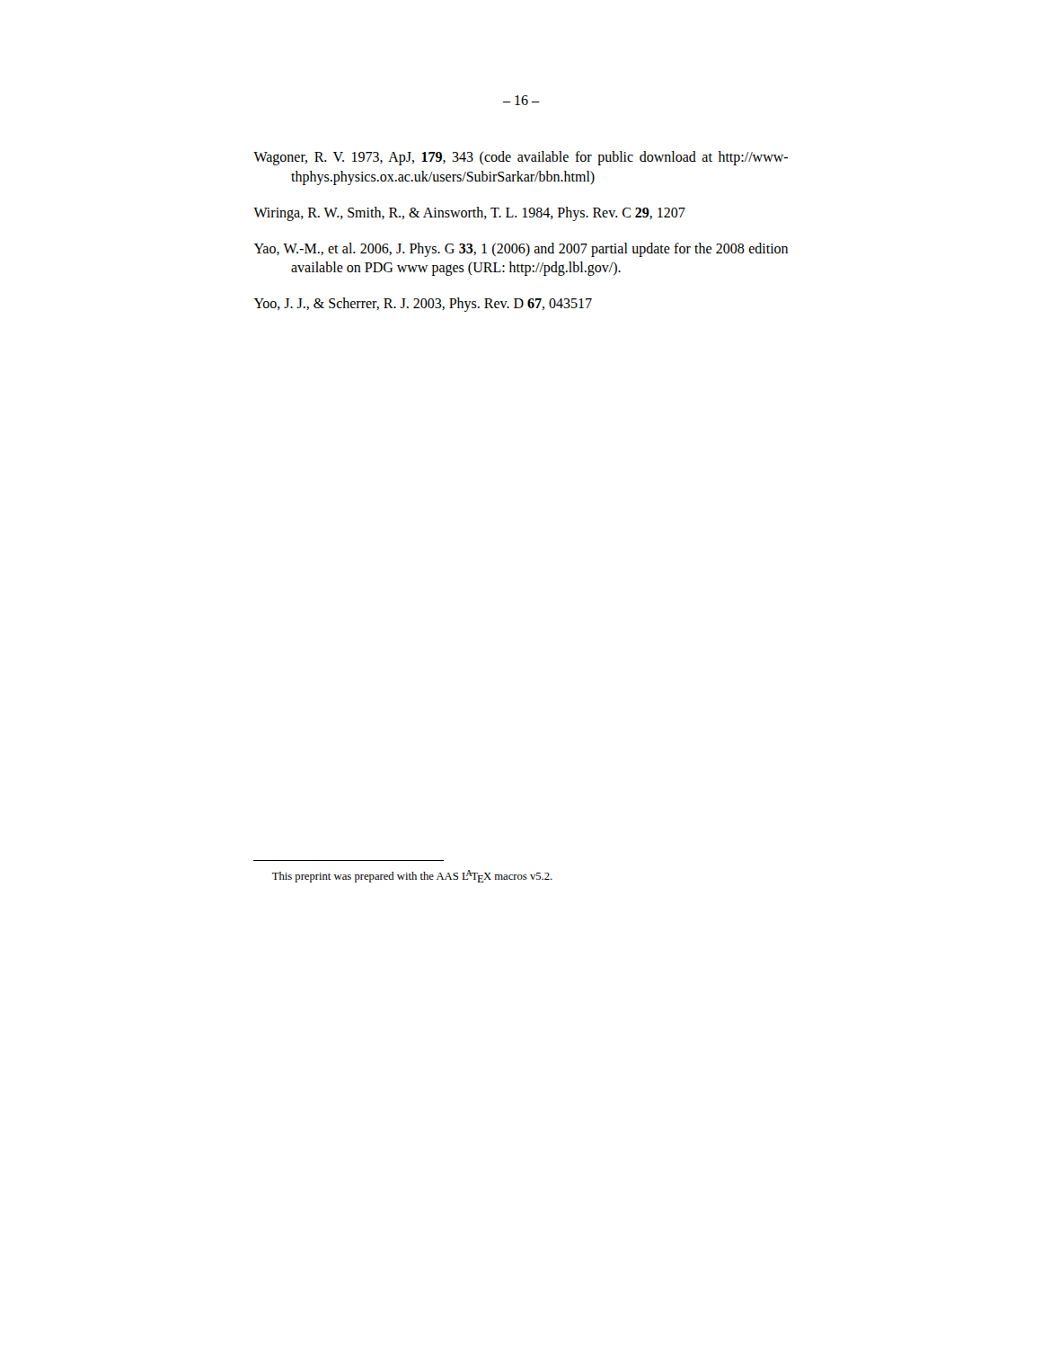– 16 –
Wagoner, R. V. 1973, ApJ, 179, 343 (code available for public download at http://www-thphys.physics.ox.ac.uk/users/SubirSarkar/bbn.html)
Wiringa, R. W., Smith, R., & Ainsworth, T. L. 1984, Phys. Rev. C 29, 1207
Yao, W.-M., et al. 2006, J. Phys. G 33, 1 (2006) and 2007 partial update for the 2008 edition available on PDG www pages (URL: http://pdg.lbl.gov/).
Yoo, J. J., & Scherrer, R. J. 2003, Phys. Rev. D 67, 043517
This preprint was prepared with the AAS La Te X macros v5.2.